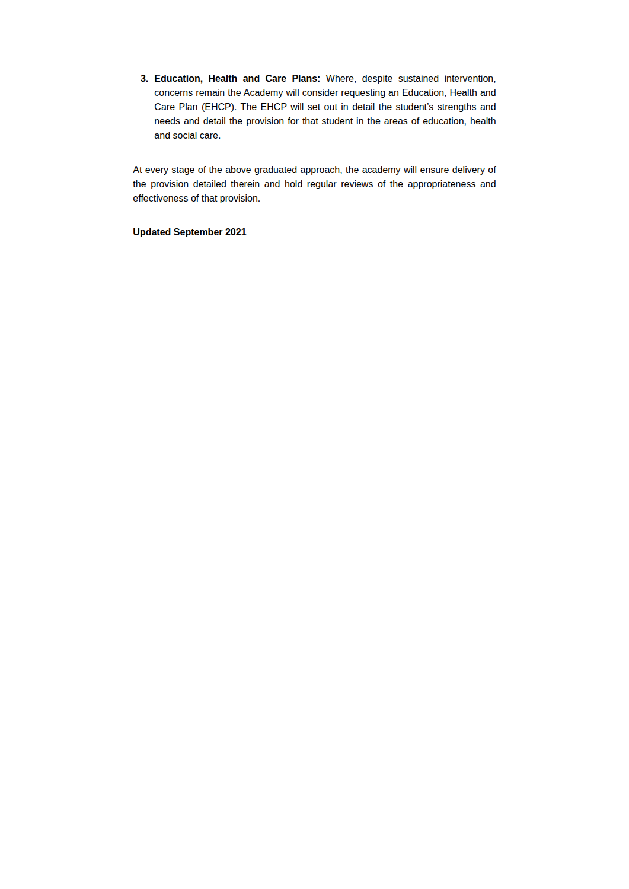Education, Health and Care Plans: Where, despite sustained intervention, concerns remain the Academy will consider requesting an Education, Health and Care Plan (EHCP). The EHCP will set out in detail the student’s strengths and needs and detail the provision for that student in the areas of education, health and social care.
At every stage of the above graduated approach, the academy will ensure delivery of the provision detailed therein and hold regular reviews of the appropriateness and effectiveness of that provision.
Updated September 2021